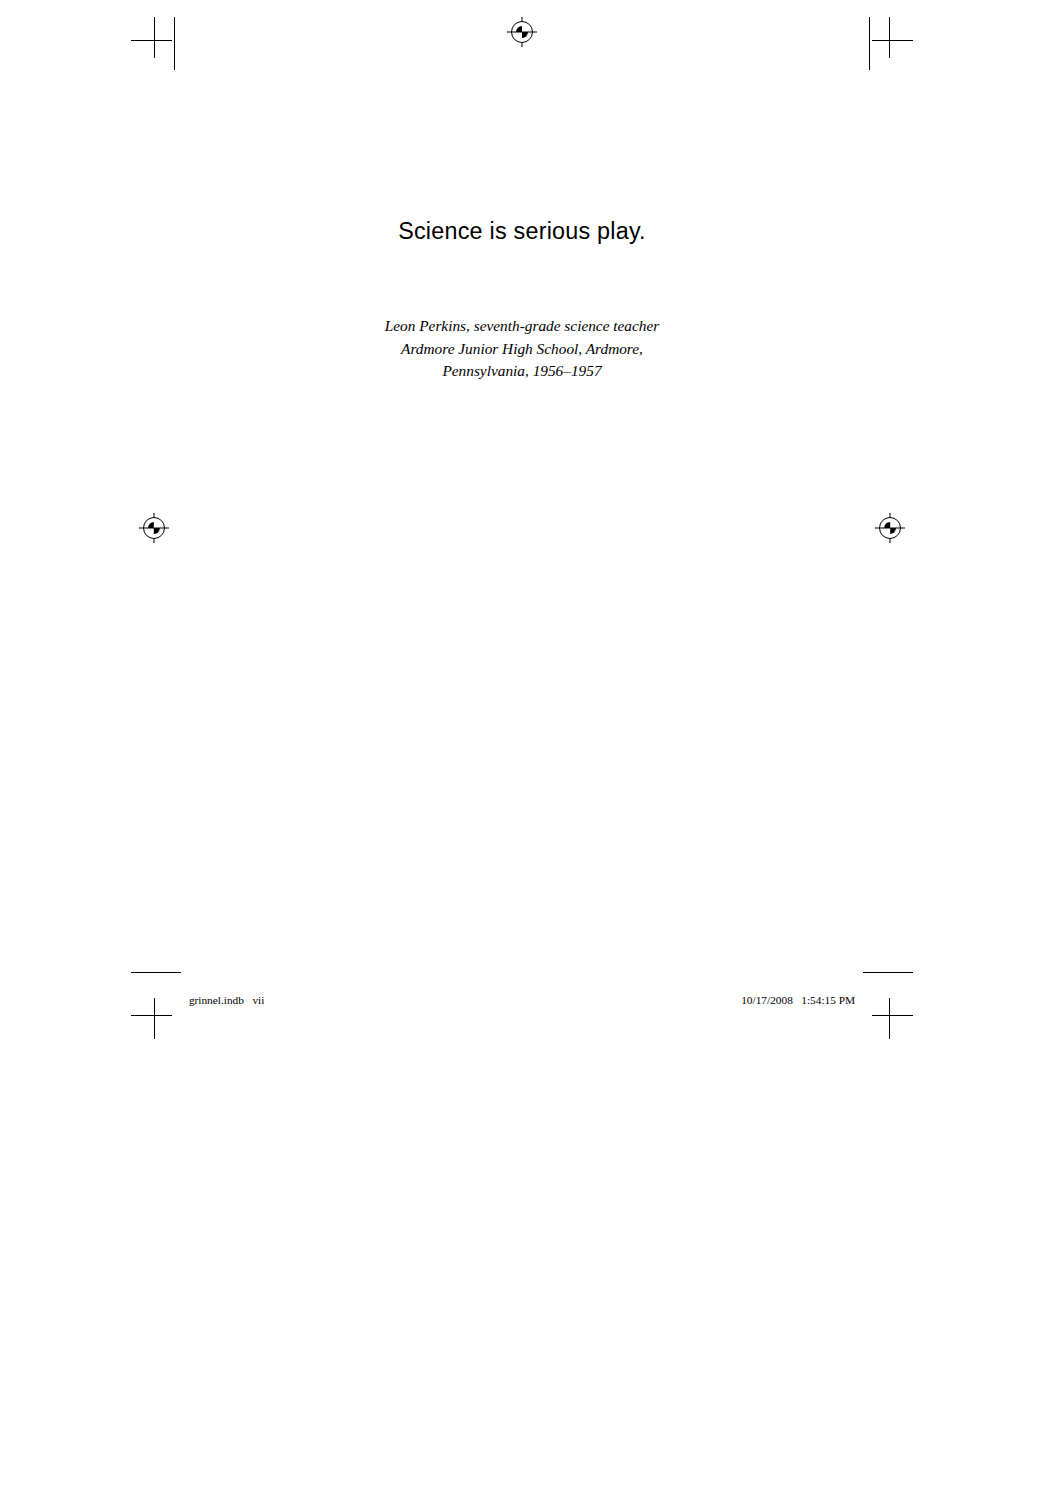Science is serious play.
Leon Perkins, seventh-grade science teacher
Ardmore Junior High School, Ardmore,
Pennsylvania, 1956–1957
grinnel.indb vii 10/17/2008 1:54:15 PM